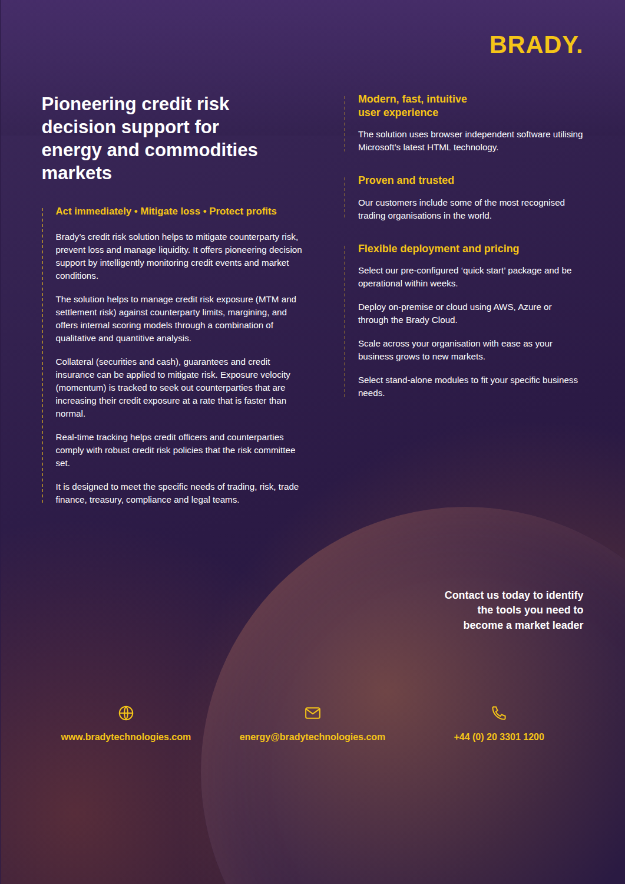BRADY.
Pioneering credit risk decision support for energy and commodities markets
Act immediately • Mitigate loss • Protect profits
Brady’s credit risk solution helps to mitigate counterparty risk, prevent loss and manage liquidity. It offers pioneering decision support by intelligently monitoring credit events and market conditions.
The solution helps to manage credit risk exposure (MTM and settlement risk) against counterparty limits, margining, and offers internal scoring models through a combination of qualitative and quantitive analysis.
Collateral (securities and cash), guarantees and credit insurance can be applied to mitigate risk. Exposure velocity (momentum) is tracked to seek out counterparties that are increasing their credit exposure at a rate that is faster than normal.
Real-time tracking helps credit officers and counterparties comply with robust credit risk policies that the risk committee set.
It is designed to meet the specific needs of trading, risk, trade finance, treasury, compliance and legal teams.
Modern, fast, intuitive
user experience
The solution uses browser independent software utilising Microsoft’s latest HTML technology.
Proven and trusted
Our customers include some of the most recognised trading organisations in the world.
Flexible deployment and pricing
Select our pre-configured ‘quick start’ package and be operational within weeks.
Deploy on-premise or cloud using AWS, Azure or through the Brady Cloud.
Scale across your organisation with ease as your business grows to new markets.
Select stand-alone modules to fit your specific business needs.
Contact us today to identify the tools you need to become a market leader
www.bradytechnologies.com
energy@bradytechnologies.com
+44 (0) 20 3301 1200